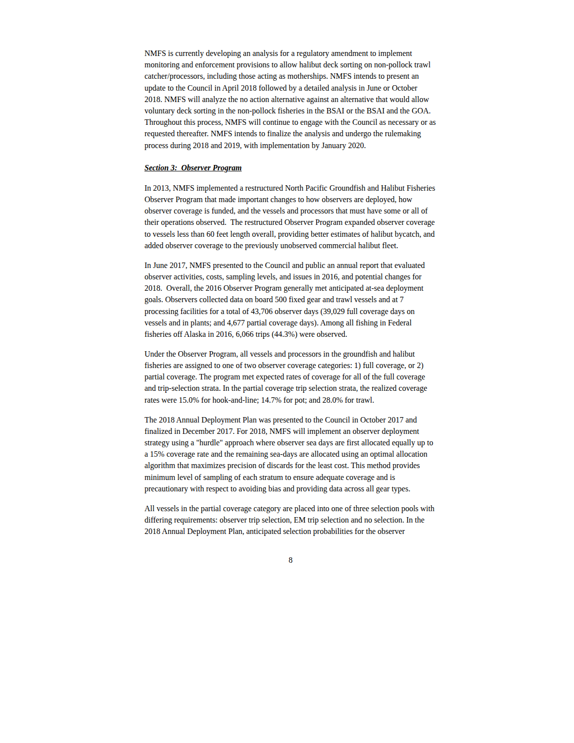NMFS is currently developing an analysis for a regulatory amendment to implement monitoring and enforcement provisions to allow halibut deck sorting on non-pollock trawl catcher/processors, including those acting as motherships. NMFS intends to present an update to the Council in April 2018 followed by a detailed analysis in June or October 2018. NMFS will analyze the no action alternative against an alternative that would allow voluntary deck sorting in the non-pollock fisheries in the BSAI or the BSAI and the GOA. Throughout this process, NMFS will continue to engage with the Council as necessary or as requested thereafter. NMFS intends to finalize the analysis and undergo the rulemaking process during 2018 and 2019, with implementation by January 2020.
Section 3: Observer Program
In 2013, NMFS implemented a restructured North Pacific Groundfish and Halibut Fisheries Observer Program that made important changes to how observers are deployed, how observer coverage is funded, and the vessels and processors that must have some or all of their operations observed. The restructured Observer Program expanded observer coverage to vessels less than 60 feet length overall, providing better estimates of halibut bycatch, and added observer coverage to the previously unobserved commercial halibut fleet.
In June 2017, NMFS presented to the Council and public an annual report that evaluated observer activities, costs, sampling levels, and issues in 2016, and potential changes for 2018. Overall, the 2016 Observer Program generally met anticipated at-sea deployment goals. Observers collected data on board 500 fixed gear and trawl vessels and at 7 processing facilities for a total of 43,706 observer days (39,029 full coverage days on vessels and in plants; and 4,677 partial coverage days). Among all fishing in Federal fisheries off Alaska in 2016, 6,066 trips (44.3%) were observed.
Under the Observer Program, all vessels and processors in the groundfish and halibut fisheries are assigned to one of two observer coverage categories: 1) full coverage, or 2) partial coverage. The program met expected rates of coverage for all of the full coverage and trip-selection strata. In the partial coverage trip selection strata, the realized coverage rates were 15.0% for hook-and-line; 14.7% for pot; and 28.0% for trawl.
The 2018 Annual Deployment Plan was presented to the Council in October 2017 and finalized in December 2017. For 2018, NMFS will implement an observer deployment strategy using a "hurdle" approach where observer sea days are first allocated equally up to a 15% coverage rate and the remaining sea-days are allocated using an optimal allocation algorithm that maximizes precision of discards for the least cost. This method provides minimum level of sampling of each stratum to ensure adequate coverage and is precautionary with respect to avoiding bias and providing data across all gear types.
All vessels in the partial coverage category are placed into one of three selection pools with differing requirements: observer trip selection, EM trip selection and no selection. In the 2018 Annual Deployment Plan, anticipated selection probabilities for the observer
8